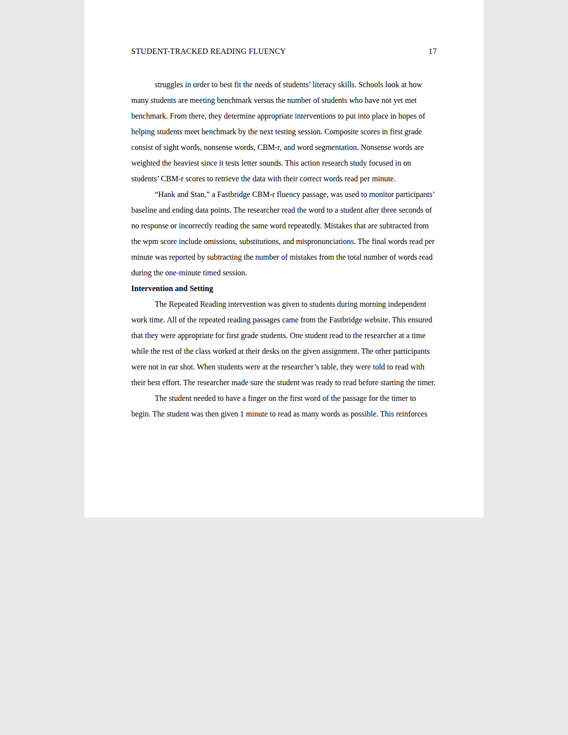Student-Tracked Reading Fluency 17
struggles in order to best fit the needs of students’ literacy skills. Schools look at how many students are meeting benchmark versus the number of students who have not yet met benchmark. From there, they determine appropriate interventions to put into place in hopes of helping students meet benchmark by the next testing session. Composite scores in first grade consist of sight words, nonsense words, CBM-r, and word segmentation. Nonsense words are weighted the heaviest since it tests letter sounds. This action research study focused in on students’ CBM-r scores to retrieve the data with their correct words read per minute.
“Hank and Stan,” a Fastbridge CBM-r fluency passage, was used to monitor participants’ baseline and ending data points. The researcher read the word to a student after three seconds of no response or incorrectly reading the same word repeatedly. Mistakes that are subtracted from the wpm score include omissions, substitutions, and mispronunciations. The final words read per minute was reported by subtracting the number of mistakes from the total number of words read during the one-minute timed session.
Intervention and Setting
The Repeated Reading intervention was given to students during morning independent work time. All of the repeated reading passages came from the Fastbridge website. This ensured that they were appropriate for first grade students. One student read to the researcher at a time while the rest of the class worked at their desks on the given assignment. The other participants were not in ear shot. When students were at the researcher’s table, they were told to read with their best effort. The researcher made sure the student was ready to read before starting the timer.
The student needed to have a finger on the first word of the passage for the timer to begin. The student was then given 1 minute to read as many words as possible. This reinforces